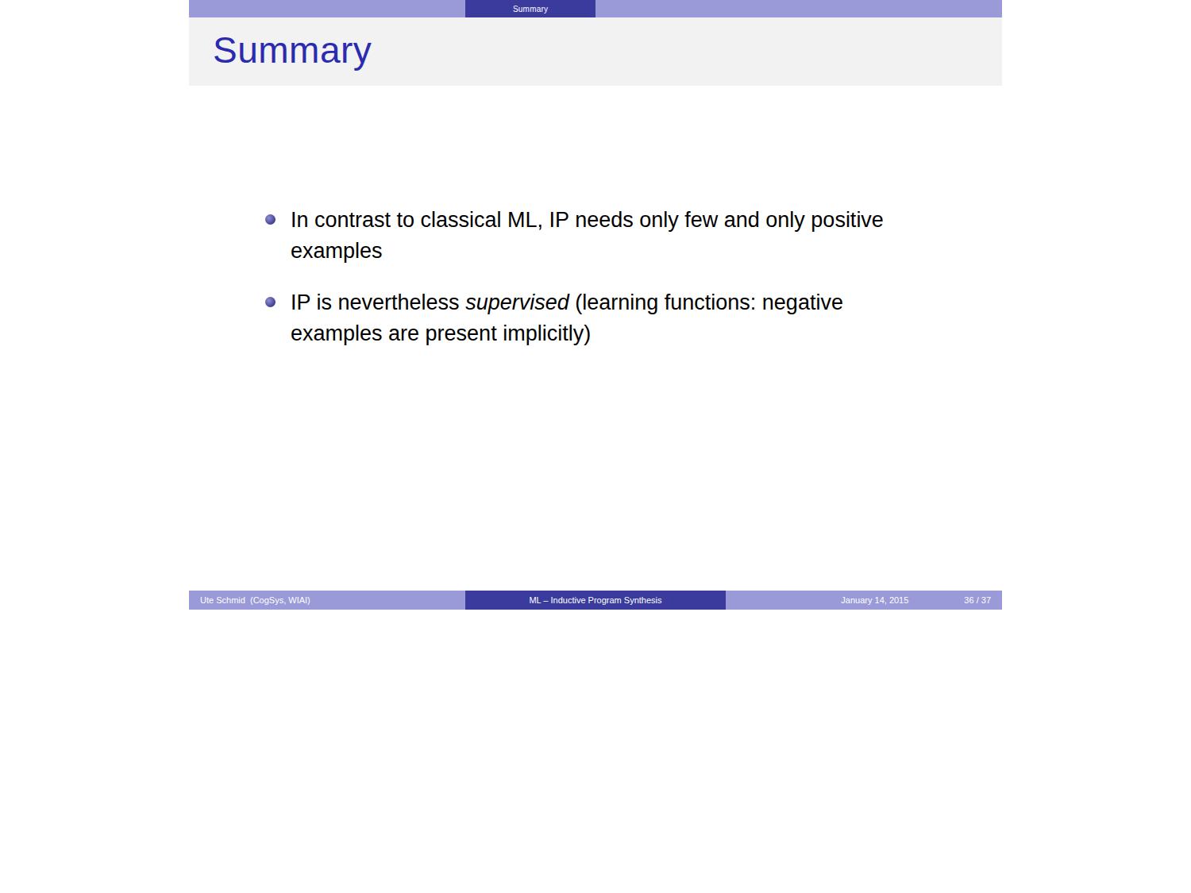Summary
Summary
In contrast to classical ML, IP needs only few and only positive examples
IP is nevertheless supervised (learning functions: negative examples are present implicitly)
Ute Schmid (CogSys, WIAI)
ML – Inductive Program Synthesis
January 14, 201536 / 37